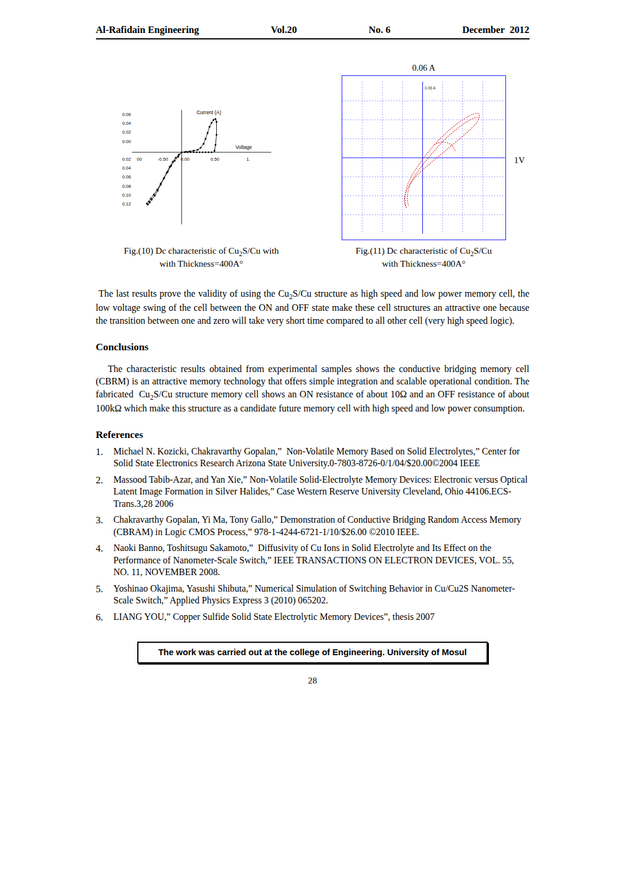Al-Rafidain Engineering Vol.20 No. 6 December 2012
0.06 0.04 0.02 0.00 -0.02 -0.04 -0.06 -0.08 -0.10 -0.12 00 -0.50 0.00 0.50 1. Current (A) Voltage
Fig.(10) Dc characteristic of Cu2S/Cu with
with Thickness=400A°
0.06 A
0.06 A
1V
Fig.(11) Dc characteristic of Cu2S/Cu
with Thickness=400A°
The last results prove the validity of using the Cu2S/Cu structure as high speed and low power memory cell, the low voltage swing of the cell between the ON and OFF state make these cell structures an attractive one because the transition between one and zero will take very short time compared to all other cell (very high speed logic).
Conclusions
The characteristic results obtained from experimental samples shows the conductive bridging memory cell (CBRM) is an attractive memory technology that offers simple integration and scalable operational condition. The fabricated Cu2S/Cu structure memory cell shows an ON resistance of about 10Ω and an OFF resistance of about 100kΩ which make this structure as a candidate future memory cell with high speed and low power consumption.
References
Michael N. Kozicki, Chakravarthy Gopalan,” Non-Volatile Memory Based on Solid Electrolytes,” Center for Solid State Electronics Research Arizona State University.0-7803-8726-0/1/04/$20.00©2004 IEEE
Massood Tabib-Azar, and Yan Xie,” Non-Volatile Solid-Electrolyte Memory Devices: Electronic versus Optical Latent Image Formation in Silver Halides,” Case Western Reserve University Cleveland, Ohio 44106.ECS-Trans.3,28 2006
Chakravarthy Gopalan, Yi Ma, Tony Gallo,” Demonstration of Conductive Bridging Random Access Memory (CBRAM) in Logic CMOS Process,” 978-1-4244-6721-1/10/$26.00 ©2010 IEEE.
Naoki Banno, Toshitsugu Sakamoto,” Diffusivity of Cu Ions in Solid Electrolyte and Its Effect on the Performance of Nanometer-Scale Switch,” IEEE TRANSACTIONS ON ELECTRON DEVICES, VOL. 55, NO. 11, NOVEMBER 2008.
Yoshinao Okajima, Yasushi Shibuta,” Numerical Simulation of Switching Behavior in Cu/Cu2S Nanometer-Scale Switch,” Applied Physics Express 3 (2010) 065202.
LIANG YOU,” Copper Sulfide Solid State Electrolytic Memory Devices”, thesis 2007
The work was carried out at the college of Engineering. University of Mosul
28